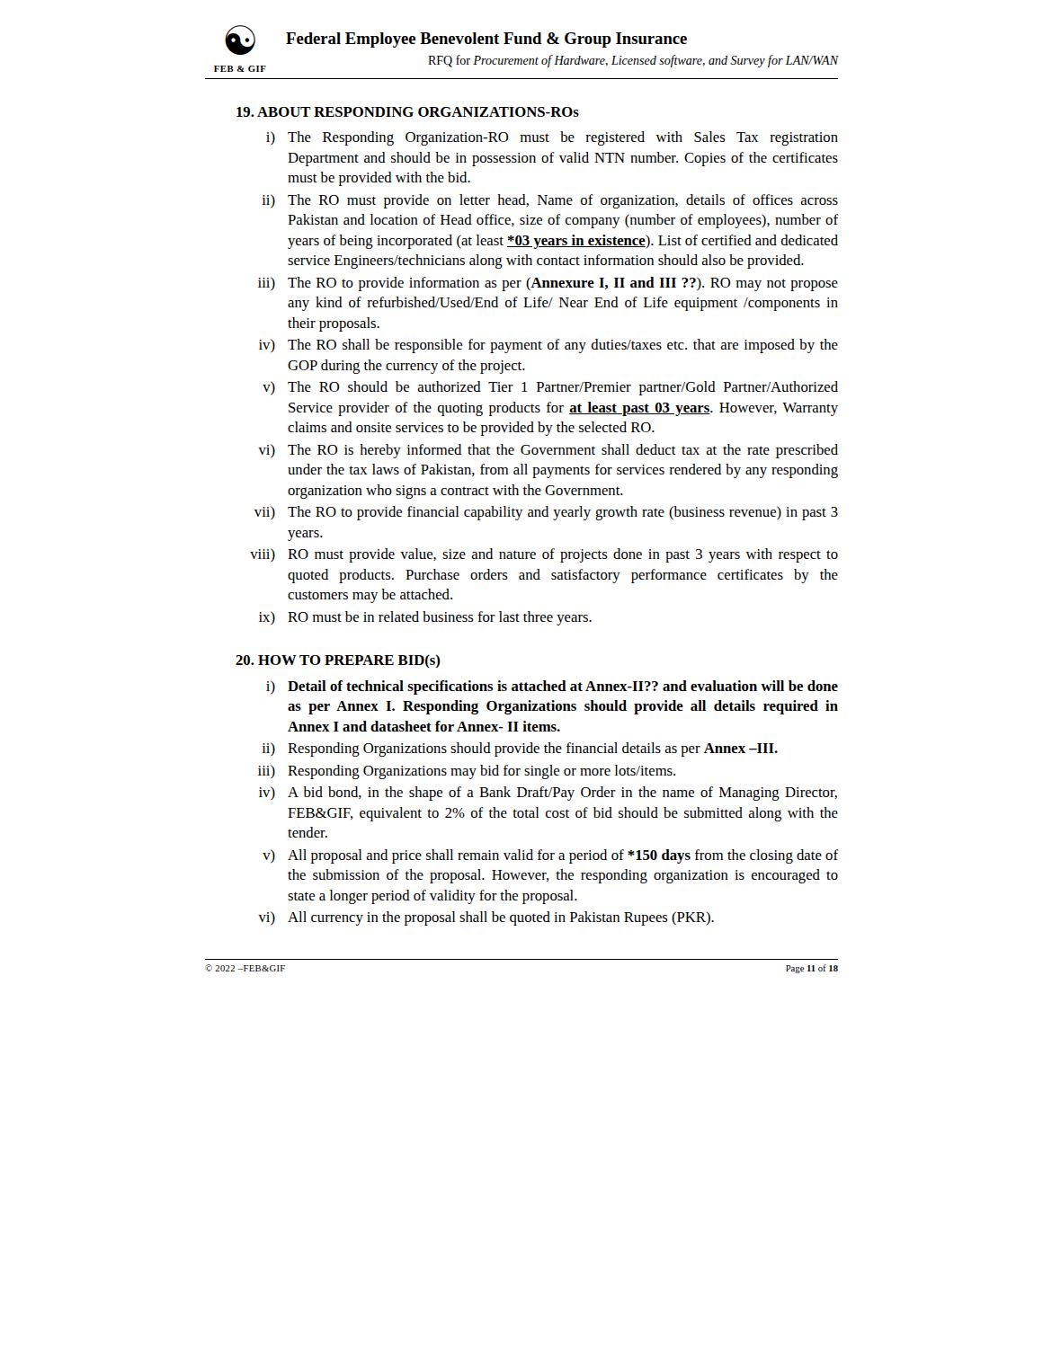☯ FEB & GIF
Federal Employee Benevolent Fund & Group Insurance
RFQ for Procurement of Hardware, Licensed software, and Survey for LAN/WAN
19. ABOUT RESPONDING ORGANIZATIONS-ROs
i) The Responding Organization-RO must be registered with Sales Tax registration Department and should be in possession of valid NTN number. Copies of the certificates must be provided with the bid.
ii) The RO must provide on letter head, Name of organization, details of offices across Pakistan and location of Head office, size of company (number of employees), number of years of being incorporated (at least *03 years in existence). List of certified and dedicated service Engineers/technicians along with contact information should also be provided.
iii) The RO to provide information as per (Annexure I, II and III ??). RO may not propose any kind of refurbished/Used/End of Life/ Near End of Life equipment /components in their proposals.
iv) The RO shall be responsible for payment of any duties/taxes etc. that are imposed by the GOP during the currency of the project.
v) The RO should be authorized Tier 1 Partner/Premier partner/Gold Partner/Authorized Service provider of the quoting products for at least past 03 years. However, Warranty claims and onsite services to be provided by the selected RO.
vi) The RO is hereby informed that the Government shall deduct tax at the rate prescribed under the tax laws of Pakistan, from all payments for services rendered by any responding organization who signs a contract with the Government.
vii) The RO to provide financial capability and yearly growth rate (business revenue) in past 3 years.
viii) RO must provide value, size and nature of projects done in past 3 years with respect to quoted products. Purchase orders and satisfactory performance certificates by the customers may be attached.
ix) RO must be in related business for last three years.
20. HOW TO PREPARE BID(s)
i) Detail of technical specifications is attached at Annex-II?? and evaluation will be done as per Annex I. Responding Organizations should provide all details required in Annex I and datasheet for Annex- II items.
ii) Responding Organizations should provide the financial details as per Annex –III.
iii) Responding Organizations may bid for single or more lots/items.
iv) A bid bond, in the shape of a Bank Draft/Pay Order in the name of Managing Director, FEB&GIF, equivalent to 2% of the total cost of bid should be submitted along with the tender.
v) All proposal and price shall remain valid for a period of *150 days from the closing date of the submission of the proposal. However, the responding organization is encouraged to state a longer period of validity for the proposal.
vi) All currency in the proposal shall be quoted in Pakistan Rupees (PKR).
© 2022 –FEB&GIF
Page 11 of 18